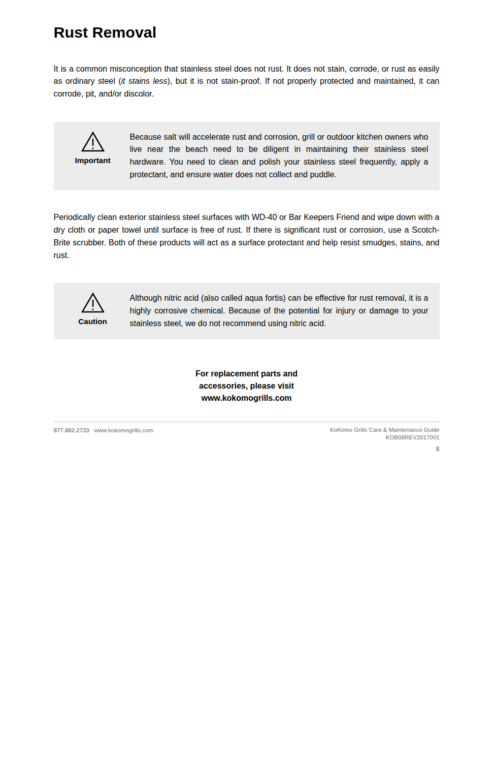Rust Removal
It is a common misconception that stainless steel does not rust. It does not stain, corrode, or rust as easily as ordinary steel (it stains less), but it is not stain-proof. If not properly protected and maintained, it can corrode, pit, and/or discolor.
Important
Because salt will accelerate rust and corrosion, grill or outdoor kitchen owners who live near the beach need to be diligent in maintaining their stainless steel hardware. You need to clean and polish your stainless steel frequently, apply a protectant, and ensure water does not collect and puddle.
Periodically clean exterior stainless steel surfaces with WD-40 or Bar Keepers Friend and wipe down with a dry cloth or paper towel until surface is free of rust. If there is significant rust or corrosion, use a Scotch-Brite scrubber. Both of these products will act as a surface protectant and help resist smudges, stains, and rust.
Caution
Although nitric acid (also called aqua fortis) can be effective for rust removal, it is a highly corrosive chemical. Because of the potential for injury or damage to your stainless steel, we do not recommend using nitric acid.
For replacement parts and
accessories, please visit
www.kokomogrills.com
877.882.2723 www.kokomogrills.com
KoKomo Grills Care & Maintenance Guide
KOB08REV2017001
8